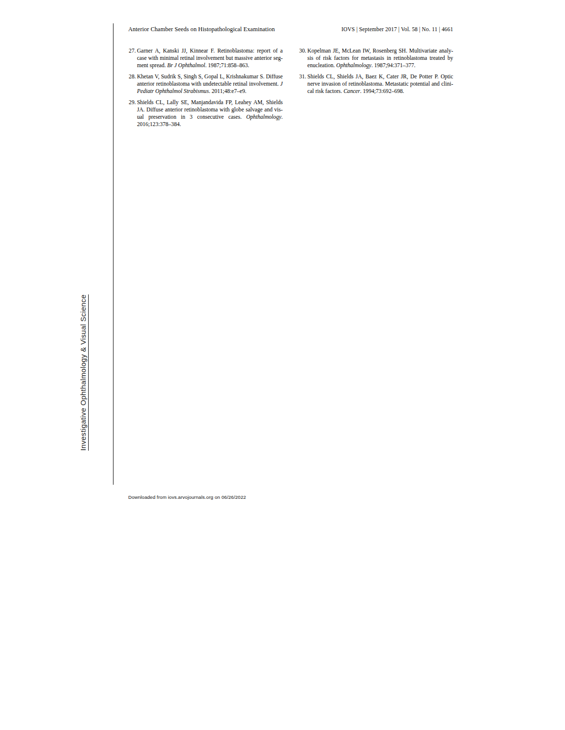Anterior Chamber Seeds on Histopathological Examination
IOVS | September 2017 | Vol. 58 | No. 11 | 4661
27 Garner A, Kanski JJ, Kinnear F. Retinoblastoma: report of a case with minimal retinal involvement but massive anterior segment spread. Br J Ophthalmol. 1987;71:858–863.
28 Khetan V, Sudrik S, Singh S, Gopal L, Krishnakumar S. Diffuse anterior retinoblastoma with undetectable retinal involvement. J Pediatr Ophthalmol Strabismus. 2011;48:e7–e9.
29 Shields CL, Lally SE, Manjandavida FP, Leahey AM, Shields JA. Diffuse anterior retinoblastoma with globe salvage and visual preservation in 3 consecutive cases. Ophthalmology. 2016;123:378–384.
30 Kopelman JE, McLean IW, Rosenberg SH. Multivariate analysis of risk factors for metastasis in retinoblastoma treated by enucleation. Ophthalmology. 1987;94:371–377.
31 Shields CL, Shields JA, Baez K, Cater JR, De Potter P. Optic nerve invasion of retinoblastoma. Metastatic potential and clinical risk factors. Cancer. 1994;73:692–698.
Investigative Ophthalmology & Visual Science
Downloaded from iovs.arvojournals.org on 06/26/2022